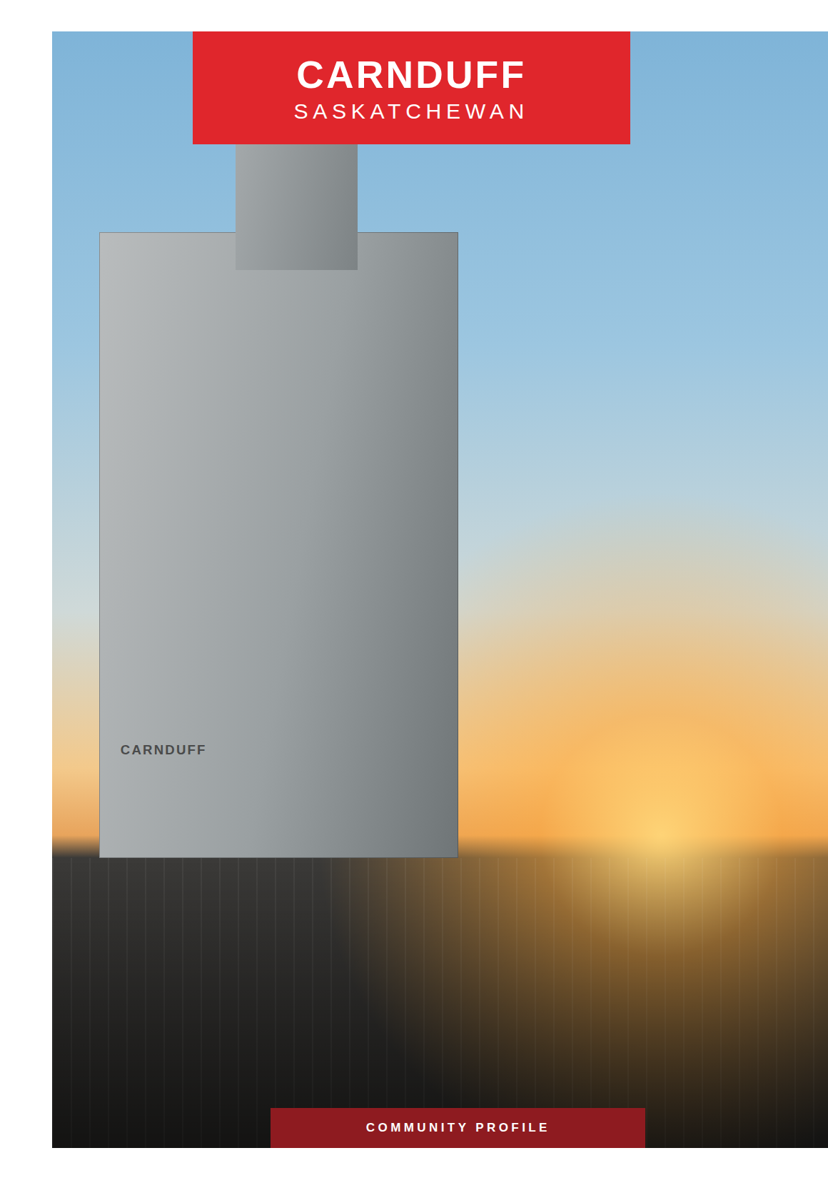Carnduff
Saskatchewan
Community Profile